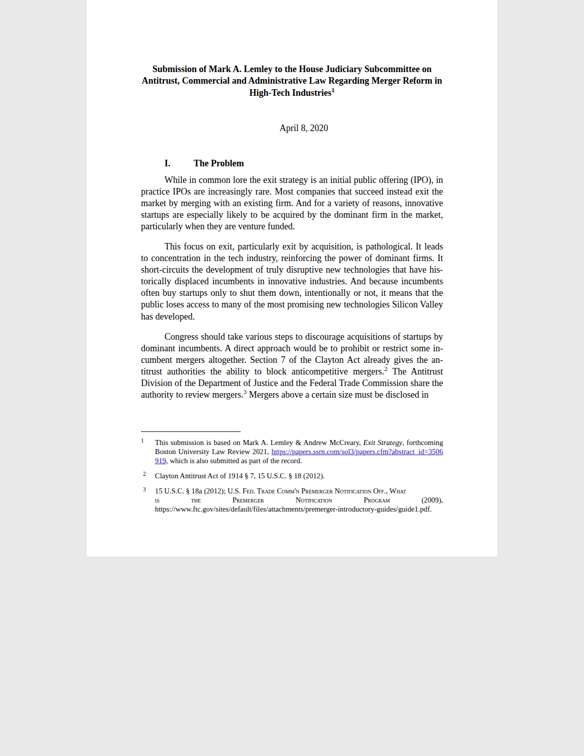Submission of Mark A. Lemley to the House Judiciary Subcommittee on Antitrust, Commercial and Administrative Law Regarding Merger Reform in High-Tech Industries1
April 8, 2020
I. The Problem
While in common lore the exit strategy is an initial public offering (IPO), in practice IPOs are increasingly rare. Most companies that succeed instead exit the market by merging with an existing firm. And for a variety of reasons, innovative startups are especially likely to be acquired by the dominant firm in the market, particularly when they are venture funded.
This focus on exit, particularly exit by acquisition, is pathological. It leads to concentration in the tech industry, reinforcing the power of dominant firms. It short-circuits the development of truly disruptive new technologies that have historically displaced incumbents in innovative industries. And because incumbents often buy startups only to shut them down, intentionally or not, it means that the public loses access to many of the most promising new technologies Silicon Valley has developed.
Congress should take various steps to discourage acquisitions of startups by dominant incumbents. A direct approach would be to prohibit or restrict some incumbent mergers altogether. Section 7 of the Clayton Act already gives the antitrust authorities the ability to block anticompetitive mergers.2 The Antitrust Division of the Department of Justice and the Federal Trade Commission share the authority to review mergers.3 Mergers above a certain size must be disclosed in
1 This submission is based on Mark A. Lemley & Andrew McCreary, Exit Strategy, forthcoming Boston University Law Review 2021, https://papers.ssrn.com/sol3/papers.cfm?abstract_id=3506919, which is also submitted as part of the record.
2 Clayton Antitrust Act of 1914 § 7, 15 U.S.C. § 18 (2012).
315 U.S.C. § 18a (2012); U.S. Fed. Trade Comm'n Premerger Notification Off., What is the Premerger Notification Program(2009), https://www.ftc.gov/sites/default/files/attachments/premerger-introductory-guides/guide1.pdf.